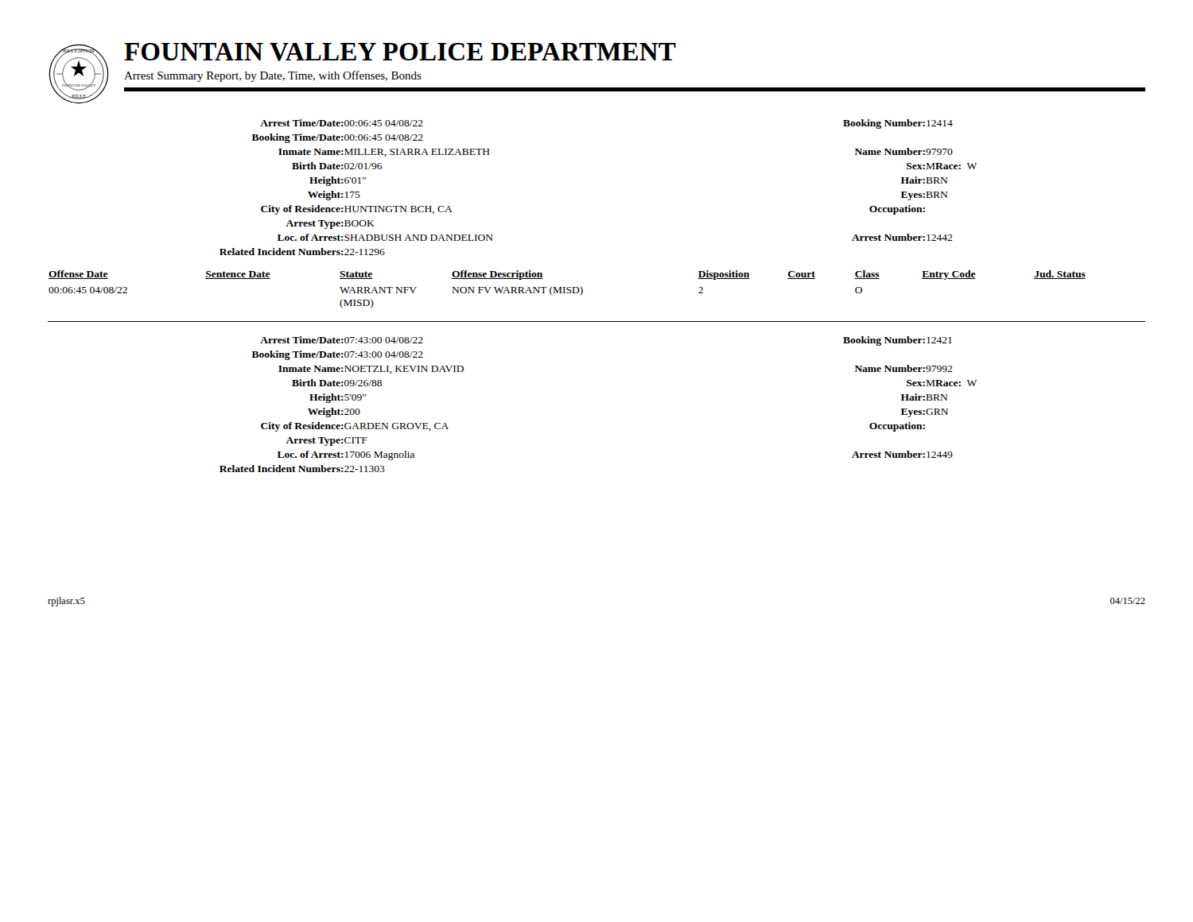POLICE OFFICER POLICE FOUNTAIN VALLEY
FOUNTAIN VALLEY POLICE DEPARTMENT
Arrest Summary Report, by Date, Time, with Offenses, Bonds
| Arrest Time/Date: | 00:06:45 04/08/22 | Booking Number: | 12414 |
| Booking Time/Date: | 00:06:45 04/08/22 | | |
| Inmate Name: | MILLER, SIARRA ELIZABETH | Name Number: | 97970 |
| Birth Date: | 02/01/96 | Sex: | M Race: W |
| Height: | 6'01" | Hair: | BRN |
| Weight: | 175 | Eyes: | BRN |
| City of Residence: | HUNTINGTN BCH, CA | Occupation: | |
| Arrest Type: | BOOK | | |
| Loc. of Arrest: | SHADBUSH AND DANDELION | Arrest Number: | 12442 |
| Related Incident Numbers: | 22-11296 | | |
| Offense Date | Sentence Date | Statute | Offense Description | Disposition | Court | Class | Entry Code | Jud. Status |
| --- | --- | --- | --- | --- | --- | --- | --- | --- |
| 00:06:45 04/08/22 | | WARRANT NFV (MISD) | NON FV WARRANT (MISD) | 2 | | O | | |
| Arrest Time/Date: | 07:43:00 04/08/22 | Booking Number: | 12421 |
| Booking Time/Date: | 07:43:00 04/08/22 | | |
| Inmate Name: | NOETZLI, KEVIN DAVID | Name Number: | 97992 |
| Birth Date: | 09/26/88 | Sex: | M Race: W |
| Height: | 5'09" | Hair: | BRN |
| Weight: | 200 | Eyes: | GRN |
| City of Residence: | GARDEN GROVE, CA | Occupation: | |
| Arrest Type: | CITF | | |
| Loc. of Arrest: | 17006 Magnolia | Arrest Number: | 12449 |
| Related Incident Numbers: | 22-11303 | | |
rpjlasr.x5
04/15/22